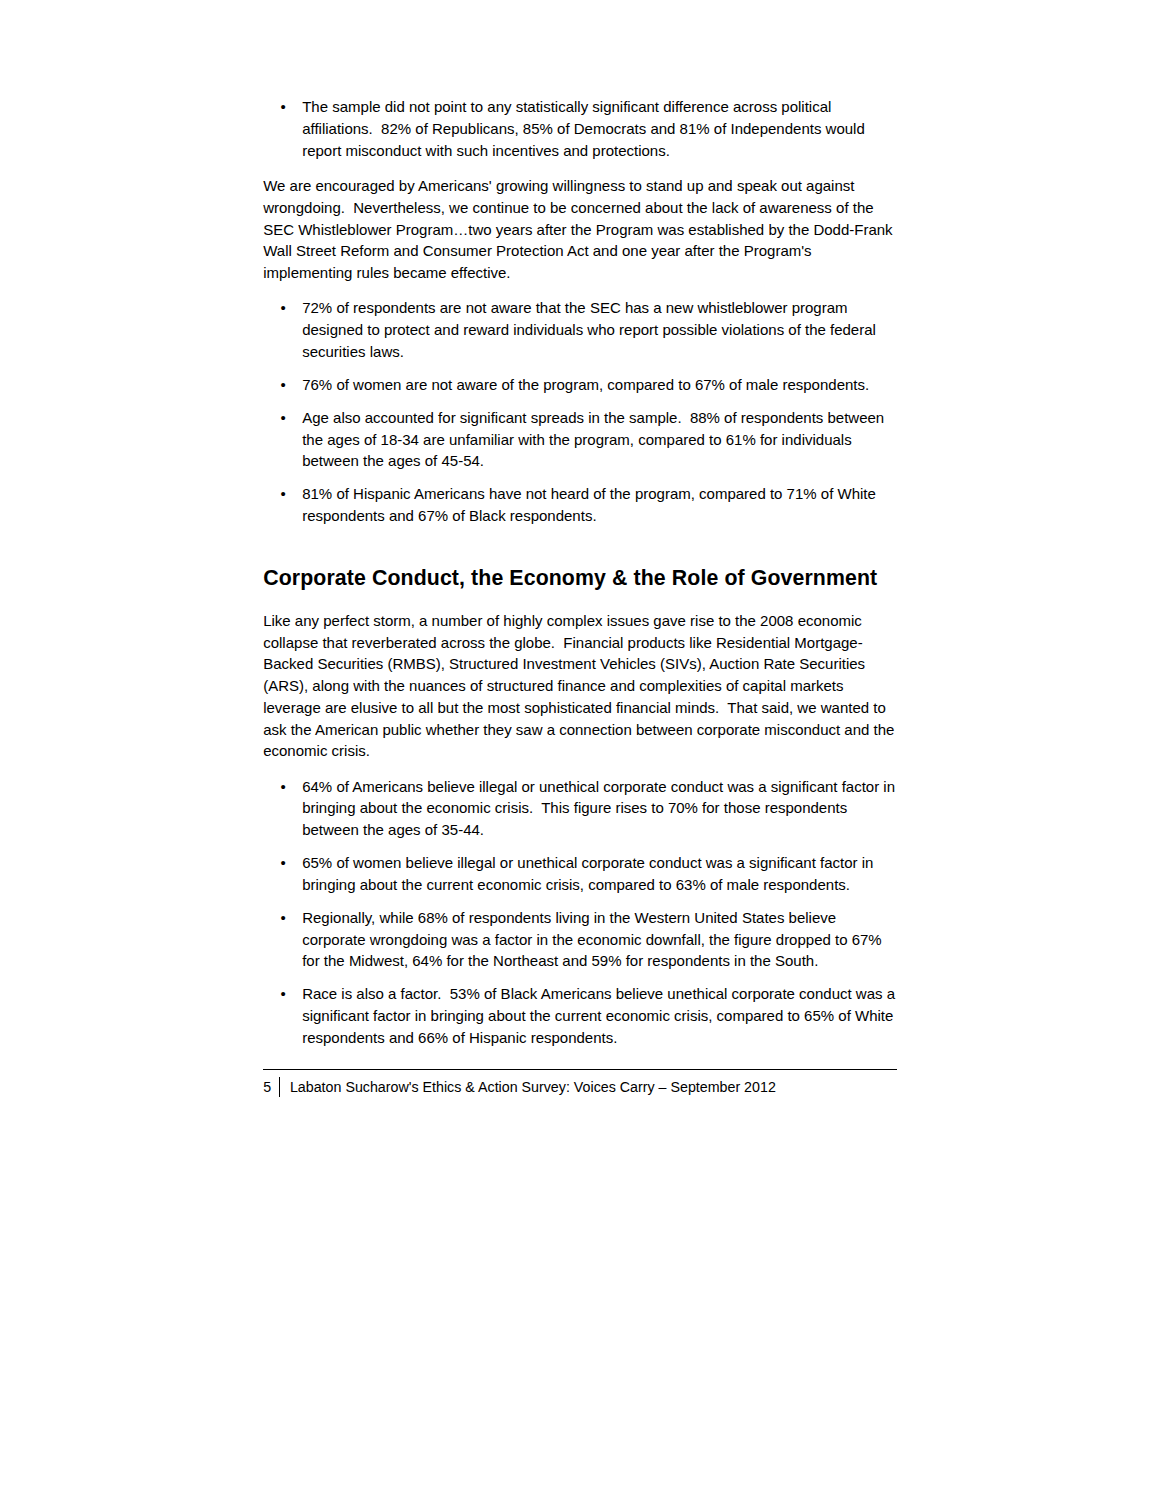The sample did not point to any statistically significant difference across political affiliations. 82% of Republicans, 85% of Democrats and 81% of Independents would report misconduct with such incentives and protections.
We are encouraged by Americans' growing willingness to stand up and speak out against wrongdoing. Nevertheless, we continue to be concerned about the lack of awareness of the SEC Whistleblower Program…two years after the Program was established by the Dodd-Frank Wall Street Reform and Consumer Protection Act and one year after the Program's implementing rules became effective.
72% of respondents are not aware that the SEC has a new whistleblower program designed to protect and reward individuals who report possible violations of the federal securities laws.
76% of women are not aware of the program, compared to 67% of male respondents.
Age also accounted for significant spreads in the sample. 88% of respondents between the ages of 18-34 are unfamiliar with the program, compared to 61% for individuals between the ages of 45-54.
81% of Hispanic Americans have not heard of the program, compared to 71% of White respondents and 67% of Black respondents.
Corporate Conduct, the Economy & the Role of Government
Like any perfect storm, a number of highly complex issues gave rise to the 2008 economic collapse that reverberated across the globe. Financial products like Residential Mortgage-Backed Securities (RMBS), Structured Investment Vehicles (SIVs), Auction Rate Securities (ARS), along with the nuances of structured finance and complexities of capital markets leverage are elusive to all but the most sophisticated financial minds. That said, we wanted to ask the American public whether they saw a connection between corporate misconduct and the economic crisis.
64% of Americans believe illegal or unethical corporate conduct was a significant factor in bringing about the economic crisis. This figure rises to 70% for those respondents between the ages of 35-44.
65% of women believe illegal or unethical corporate conduct was a significant factor in bringing about the current economic crisis, compared to 63% of male respondents.
Regionally, while 68% of respondents living in the Western United States believe corporate wrongdoing was a factor in the economic downfall, the figure dropped to 67% for the Midwest, 64% for the Northeast and 59% for respondents in the South.
Race is also a factor. 53% of Black Americans believe unethical corporate conduct was a significant factor in bringing about the current economic crisis, compared to 65% of White respondents and 66% of Hispanic respondents.
5 Labaton Sucharow's Ethics & Action Survey: Voices Carry – September 2012